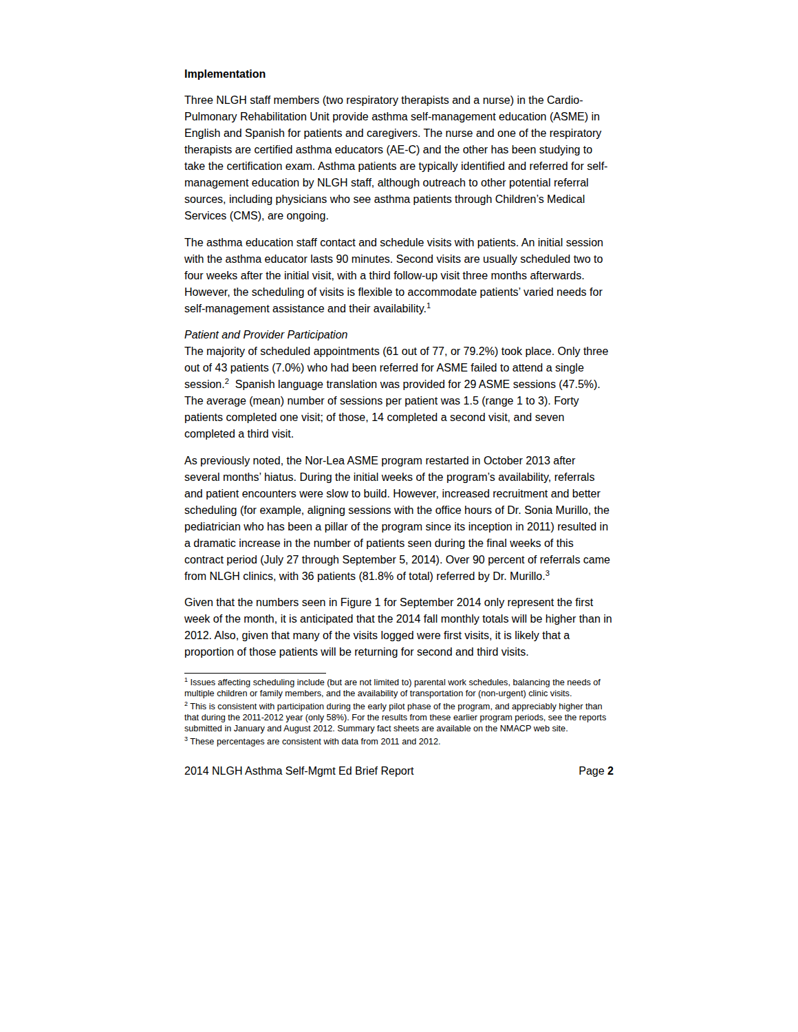Implementation
Three NLGH staff members (two respiratory therapists and a nurse) in the Cardio-Pulmonary Rehabilitation Unit provide asthma self-management education (ASME) in English and Spanish for patients and caregivers. The nurse and one of the respiratory therapists are certified asthma educators (AE-C) and the other has been studying to take the certification exam. Asthma patients are typically identified and referred for self-management education by NLGH staff, although outreach to other potential referral sources, including physicians who see asthma patients through Children’s Medical Services (CMS), are ongoing.
The asthma education staff contact and schedule visits with patients. An initial session with the asthma educator lasts 90 minutes. Second visits are usually scheduled two to four weeks after the initial visit, with a third follow-up visit three months afterwards. However, the scheduling of visits is flexible to accommodate patients’ varied needs for self-management assistance and their availability.1
Patient and Provider Participation
The majority of scheduled appointments (61 out of 77, or 79.2%) took place. Only three out of 43 patients (7.0%) who had been referred for ASME failed to attend a single session.2 Spanish language translation was provided for 29 ASME sessions (47.5%). The average (mean) number of sessions per patient was 1.5 (range 1 to 3). Forty patients completed one visit; of those, 14 completed a second visit, and seven completed a third visit.
As previously noted, the Nor-Lea ASME program restarted in October 2013 after several months’ hiatus. During the initial weeks of the program’s availability, referrals and patient encounters were slow to build. However, increased recruitment and better scheduling (for example, aligning sessions with the office hours of Dr. Sonia Murillo, the pediatrician who has been a pillar of the program since its inception in 2011) resulted in a dramatic increase in the number of patients seen during the final weeks of this contract period (July 27 through September 5, 2014). Over 90 percent of referrals came from NLGH clinics, with 36 patients (81.8% of total) referred by Dr. Murillo.3
Given that the numbers seen in Figure 1 for September 2014 only represent the first week of the month, it is anticipated that the 2014 fall monthly totals will be higher than in 2012. Also, given that many of the visits logged were first visits, it is likely that a proportion of those patients will be returning for second and third visits.
1 Issues affecting scheduling include (but are not limited to) parental work schedules, balancing the needs of multiple children or family members, and the availability of transportation for (non-urgent) clinic visits.
2 This is consistent with participation during the early pilot phase of the program, and appreciably higher than that during the 2011-2012 year (only 58%). For the results from these earlier program periods, see the reports submitted in January and August 2012. Summary fact sheets are available on the NMACP web site.
3 These percentages are consistent with data from 2011 and 2012.
2014 NLGH Asthma Self-Mgmt Ed Brief Report Page 2